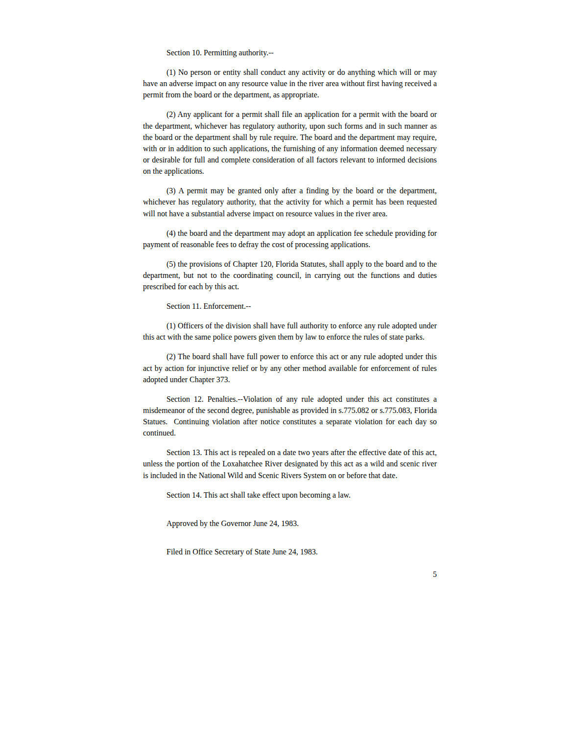Section 10. Permitting authority.--
(1) No person or entity shall conduct any activity or do anything which will or may have an adverse impact on any resource value in the river area without first having received a permit from the board or the department, as appropriate.
(2) Any applicant for a permit shall file an application for a permit with the board or the department, whichever has regulatory authority, upon such forms and in such manner as the board or the department shall by rule require. The board and the department may require, with or in addition to such applications, the furnishing of any information deemed necessary or desirable for full and complete consideration of all factors relevant to informed decisions on the applications.
(3) A permit may be granted only after a finding by the board or the department, whichever has regulatory authority, that the activity for which a permit has been requested will not have a substantial adverse impact on resource values in the river area.
(4) the board and the department may adopt an application fee schedule providing for payment of reasonable fees to defray the cost of processing applications.
(5) the provisions of Chapter 120, Florida Statutes, shall apply to the board and to the department, but not to the coordinating council, in carrying out the functions and duties prescribed for each by this act.
Section 11. Enforcement.--
(1) Officers of the division shall have full authority to enforce any rule adopted under this act with the same police powers given them by law to enforce the rules of state parks.
(2) The board shall have full power to enforce this act or any rule adopted under this act by action for injunctive relief or by any other method available for enforcement of rules adopted under Chapter 373.
Section 12. Penalties.--Violation of any rule adopted under this act constitutes a misdemeanor of the second degree, punishable as provided in s.775.082 or s.775.083, Florida Statues. Continuing violation after notice constitutes a separate violation for each day so continued.
Section 13. This act is repealed on a date two years after the effective date of this act, unless the portion of the Loxahatchee River designated by this act as a wild and scenic river is included in the National Wild and Scenic Rivers System on or before that date.
Section 14. This act shall take effect upon becoming a law.
Approved by the Governor June 24, 1983.
Filed in Office Secretary of State June 24, 1983.
5